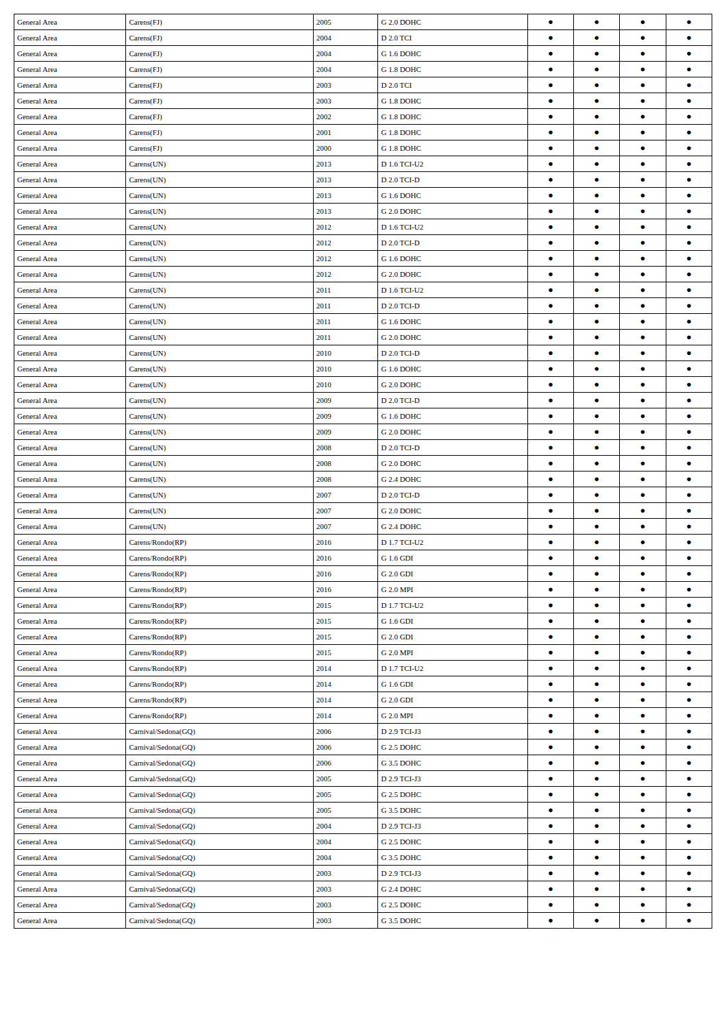| General Area | Carens(FJ) | 2005 | G 2.0 DOHC | ● | ● | ● | ● |
| General Area | Carens(FJ) | 2004 | D 2.0 TCI | ● | ● | ● | ● |
| General Area | Carens(FJ) | 2004 | G 1.6 DOHC | ● | ● | ● | ● |
| General Area | Carens(FJ) | 2004 | G 1.8 DOHC | ● | ● | ● | ● |
| General Area | Carens(FJ) | 2003 | D 2.0 TCI | ● | ● | ● | ● |
| General Area | Carens(FJ) | 2003 | G 1.8 DOHC | ● | ● | ● | ● |
| General Area | Carens(FJ) | 2002 | G 1.8 DOHC | ● | ● | ● | ● |
| General Area | Carens(FJ) | 2001 | G 1.8 DOHC | ● | ● | ● | ● |
| General Area | Carens(FJ) | 2000 | G 1.8 DOHC | ● | ● | ● | ● |
| General Area | Carens(UN) | 2013 | D 1.6 TCI-U2 | ● | ● | ● | ● |
| General Area | Carens(UN) | 2013 | D 2.0 TCI-D | ● | ● | ● | ● |
| General Area | Carens(UN) | 2013 | G 1.6 DOHC | ● | ● | ● | ● |
| General Area | Carens(UN) | 2013 | G 2.0 DOHC | ● | ● | ● | ● |
| General Area | Carens(UN) | 2012 | D 1.6 TCI-U2 | ● | ● | ● | ● |
| General Area | Carens(UN) | 2012 | D 2.0 TCI-D | ● | ● | ● | ● |
| General Area | Carens(UN) | 2012 | G 1.6 DOHC | ● | ● | ● | ● |
| General Area | Carens(UN) | 2012 | G 2.0 DOHC | ● | ● | ● | ● |
| General Area | Carens(UN) | 2011 | D 1.6 TCI-U2 | ● | ● | ● | ● |
| General Area | Carens(UN) | 2011 | D 2.0 TCI-D | ● | ● | ● | ● |
| General Area | Carens(UN) | 2011 | G 1.6 DOHC | ● | ● | ● | ● |
| General Area | Carens(UN) | 2011 | G 2.0 DOHC | ● | ● | ● | ● |
| General Area | Carens(UN) | 2010 | D 2.0 TCI-D | ● | ● | ● | ● |
| General Area | Carens(UN) | 2010 | G 1.6 DOHC | ● | ● | ● | ● |
| General Area | Carens(UN) | 2010 | G 2.0 DOHC | ● | ● | ● | ● |
| General Area | Carens(UN) | 2009 | D 2.0 TCI-D | ● | ● | ● | ● |
| General Area | Carens(UN) | 2009 | G 1.6 DOHC | ● | ● | ● | ● |
| General Area | Carens(UN) | 2009 | G 2.0 DOHC | ● | ● | ● | ● |
| General Area | Carens(UN) | 2008 | D 2.0 TCI-D | ● | ● | ● | ● |
| General Area | Carens(UN) | 2008 | G 2.0 DOHC | ● | ● | ● | ● |
| General Area | Carens(UN) | 2008 | G 2.4 DOHC | ● | ● | ● | ● |
| General Area | Carens(UN) | 2007 | D 2.0 TCI-D | ● | ● | ● | ● |
| General Area | Carens(UN) | 2007 | G 2.0 DOHC | ● | ● | ● | ● |
| General Area | Carens(UN) | 2007 | G 2.4 DOHC | ● | ● | ● | ● |
| General Area | Carens/Rondo(RP) | 2016 | D 1.7 TCI-U2 | ● | ● | ● | ● |
| General Area | Carens/Rondo(RP) | 2016 | G 1.6 GDI | ● | ● | ● | ● |
| General Area | Carens/Rondo(RP) | 2016 | G 2.0 GDI | ● | ● | ● | ● |
| General Area | Carens/Rondo(RP) | 2016 | G 2.0 MPI | ● | ● | ● | ● |
| General Area | Carens/Rondo(RP) | 2015 | D 1.7 TCI-U2 | ● | ● | ● | ● |
| General Area | Carens/Rondo(RP) | 2015 | G 1.6 GDI | ● | ● | ● | ● |
| General Area | Carens/Rondo(RP) | 2015 | G 2.0 GDI | ● | ● | ● | ● |
| General Area | Carens/Rondo(RP) | 2015 | G 2.0 MPI | ● | ● | ● | ● |
| General Area | Carens/Rondo(RP) | 2014 | D 1.7 TCI-U2 | ● | ● | ● | ● |
| General Area | Carens/Rondo(RP) | 2014 | G 1.6 GDI | ● | ● | ● | ● |
| General Area | Carens/Rondo(RP) | 2014 | G 2.0 GDI | ● | ● | ● | ● |
| General Area | Carens/Rondo(RP) | 2014 | G 2.0 MPI | ● | ● | ● | ● |
| General Area | Carnival/Sedona(GQ) | 2006 | D 2.9 TCI-J3 | ● | ● | ● | ● |
| General Area | Carnival/Sedona(GQ) | 2006 | G 2.5 DOHC | ● | ● | ● | ● |
| General Area | Carnival/Sedona(GQ) | 2006 | G 3.5 DOHC | ● | ● | ● | ● |
| General Area | Carnival/Sedona(GQ) | 2005 | D 2.9 TCI-J3 | ● | ● | ● | ● |
| General Area | Carnival/Sedona(GQ) | 2005 | G 2.5 DOHC | ● | ● | ● | ● |
| General Area | Carnival/Sedona(GQ) | 2005 | G 3.5 DOHC | ● | ● | ● | ● |
| General Area | Carnival/Sedona(GQ) | 2004 | D 2.9 TCI-J3 | ● | ● | ● | ● |
| General Area | Carnival/Sedona(GQ) | 2004 | G 2.5 DOHC | ● | ● | ● | ● |
| General Area | Carnival/Sedona(GQ) | 2004 | G 3.5 DOHC | ● | ● | ● | ● |
| General Area | Carnival/Sedona(GQ) | 2003 | D 2.9 TCI-J3 | ● | ● | ● | ● |
| General Area | Carnival/Sedona(GQ) | 2003 | G 2.4 DOHC | ● | ● | ● | ● |
| General Area | Carnival/Sedona(GQ) | 2003 | G 2.5 DOHC | ● | ● | ● | ● |
| General Area | Carnival/Sedona(GQ) | 2003 | G 3.5 DOHC | ● | ● | ● | ● |